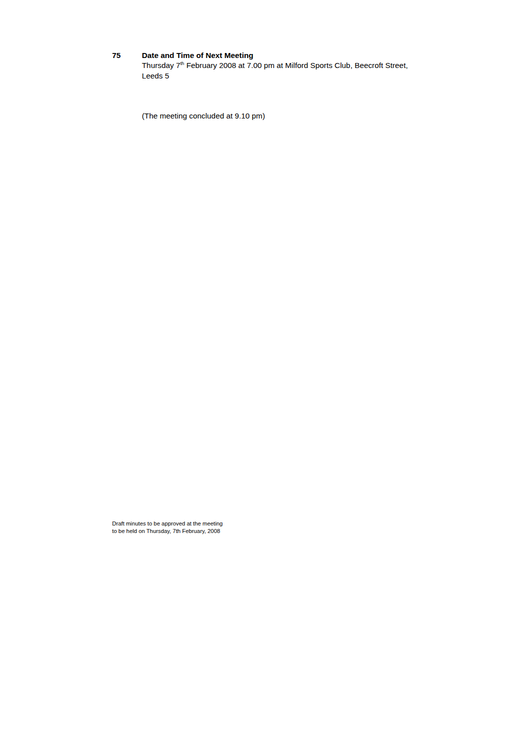75
Date and Time of Next Meeting
Thursday 7th February 2008 at 7.00 pm at Milford Sports Club, Beecroft Street, Leeds 5
(The meeting concluded at 9.10 pm)
Draft minutes to be approved at the meeting
to be held on Thursday, 7th February, 2008